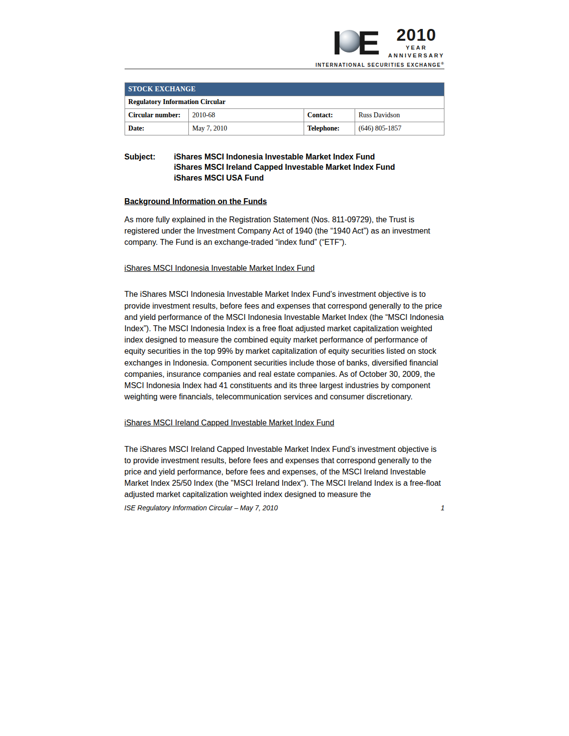I E 2010
YEAR
ANNIVERSARY
INTERNATIONAL SECURITIES EXCHANGE®
| STOCK EXCHANGE |
| Regulatory Information Circular |
| Circular number: | 2010-68 | Contact: | Russ Davidson |
| Date: | May 7, 2010 | Telephone: | (646) 805-1857 |
Subject:
iShares MSCI Indonesia Investable Market Index Fund
iShares MSCI Ireland Capped Investable Market Index Fund
iShares MSCI USA Fund
Background Information on the Funds
As more fully explained in the Registration Statement (Nos. 811-09729), the Trust is registered under the Investment Company Act of 1940 (the “1940 Act”) as an investment company. The Fund is an exchange-traded “index fund” (“ETF”).
iShares MSCI Indonesia Investable Market Index Fund
The iShares MSCI Indonesia Investable Market Index Fund’s investment objective is to provide investment results, before fees and expenses that correspond generally to the price and yield performance of the MSCI Indonesia Investable Market Index (the “MSCI Indonesia Index”). The MSCI Indonesia Index is a free float adjusted market capitalization weighted index designed to measure the combined equity market performance of performance of equity securities in the top 99% by market capitalization of equity securities listed on stock exchanges in Indonesia. Component securities include those of banks, diversified financial companies, insurance companies and real estate companies. As of October 30, 2009, the MSCI Indonesia Index had 41 constituents and its three largest industries by component weighting were financials, telecommunication services and consumer discretionary.
iShares MSCI Ireland Capped Investable Market Index Fund
The iShares MSCI Ireland Capped Investable Market Index Fund’s investment objective is to provide investment results, before fees and expenses that correspond generally to the price and yield performance, before fees and expenses, of the MSCI Ireland Investable Market Index 25/50 Index (the "MSCI Ireland Index"). The MSCI Ireland Index is a free-float adjusted market capitalization weighted index designed to measure the
ISE Regulatory Information Circular – May 7, 2010 1